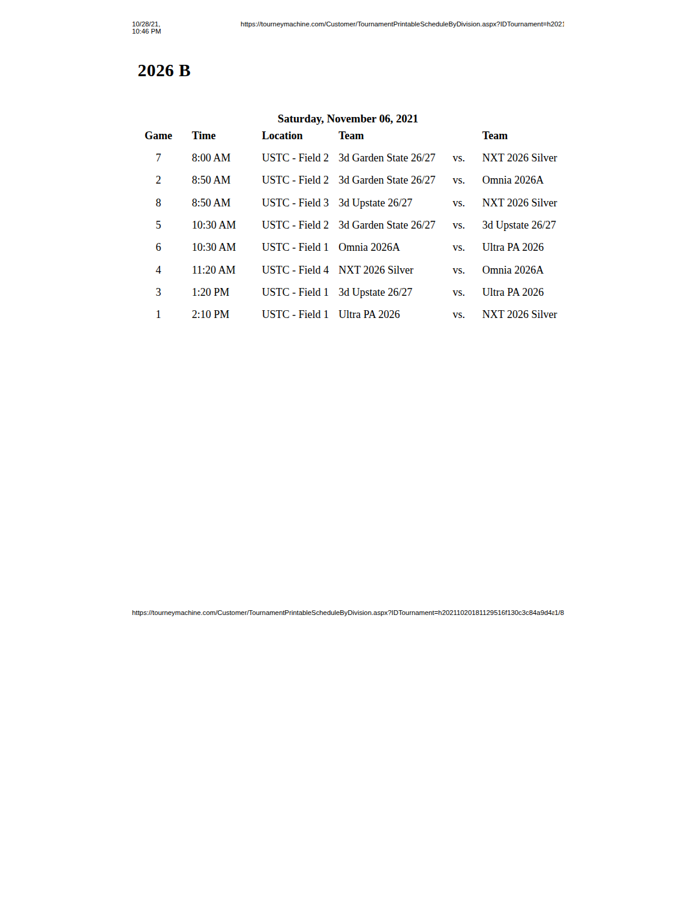10/28/21, 10:46 PM https://tourneymachine.com/Customer/TournamentPrintableScheduleByDivision.aspx?IDTournament=h20211020181129516f130c3c84a9d4a
2026 B
Saturday, November 06, 2021
| Game | Time | Location | Team | | Team |
| --- | --- | --- | --- | --- | --- |
| 7 | 8:00 AM | USTC - Field 2 | 3d Garden State 26/27 | vs. | NXT 2026 Silver |
| 2 | 8:50 AM | USTC - Field 2 | 3d Garden State 26/27 | vs. | Omnia 2026A |
| 8 | 8:50 AM | USTC - Field 3 | 3d Upstate 26/27 | vs. | NXT 2026 Silver |
| 5 | 10:30 AM | USTC - Field 2 | 3d Garden State 26/27 | vs. | 3d Upstate 26/27 |
| 6 | 10:30 AM | USTC - Field 1 | Omnia 2026A | vs. | Ultra PA 2026 |
| 4 | 11:20 AM | USTC - Field 4 | NXT 2026 Silver | vs. | Omnia 2026A |
| 3 | 1:20 PM | USTC - Field 1 | 3d Upstate 26/27 | vs. | Ultra PA 2026 |
| 1 | 2:10 PM | USTC - Field 1 | Ultra PA 2026 | vs. | NXT 2026 Silver |
https://tourneymachine.com/Customer/TournamentPrintableScheduleByDivision.aspx?IDTournament=h20211020181129516f130c3c84a9d4a 1/8